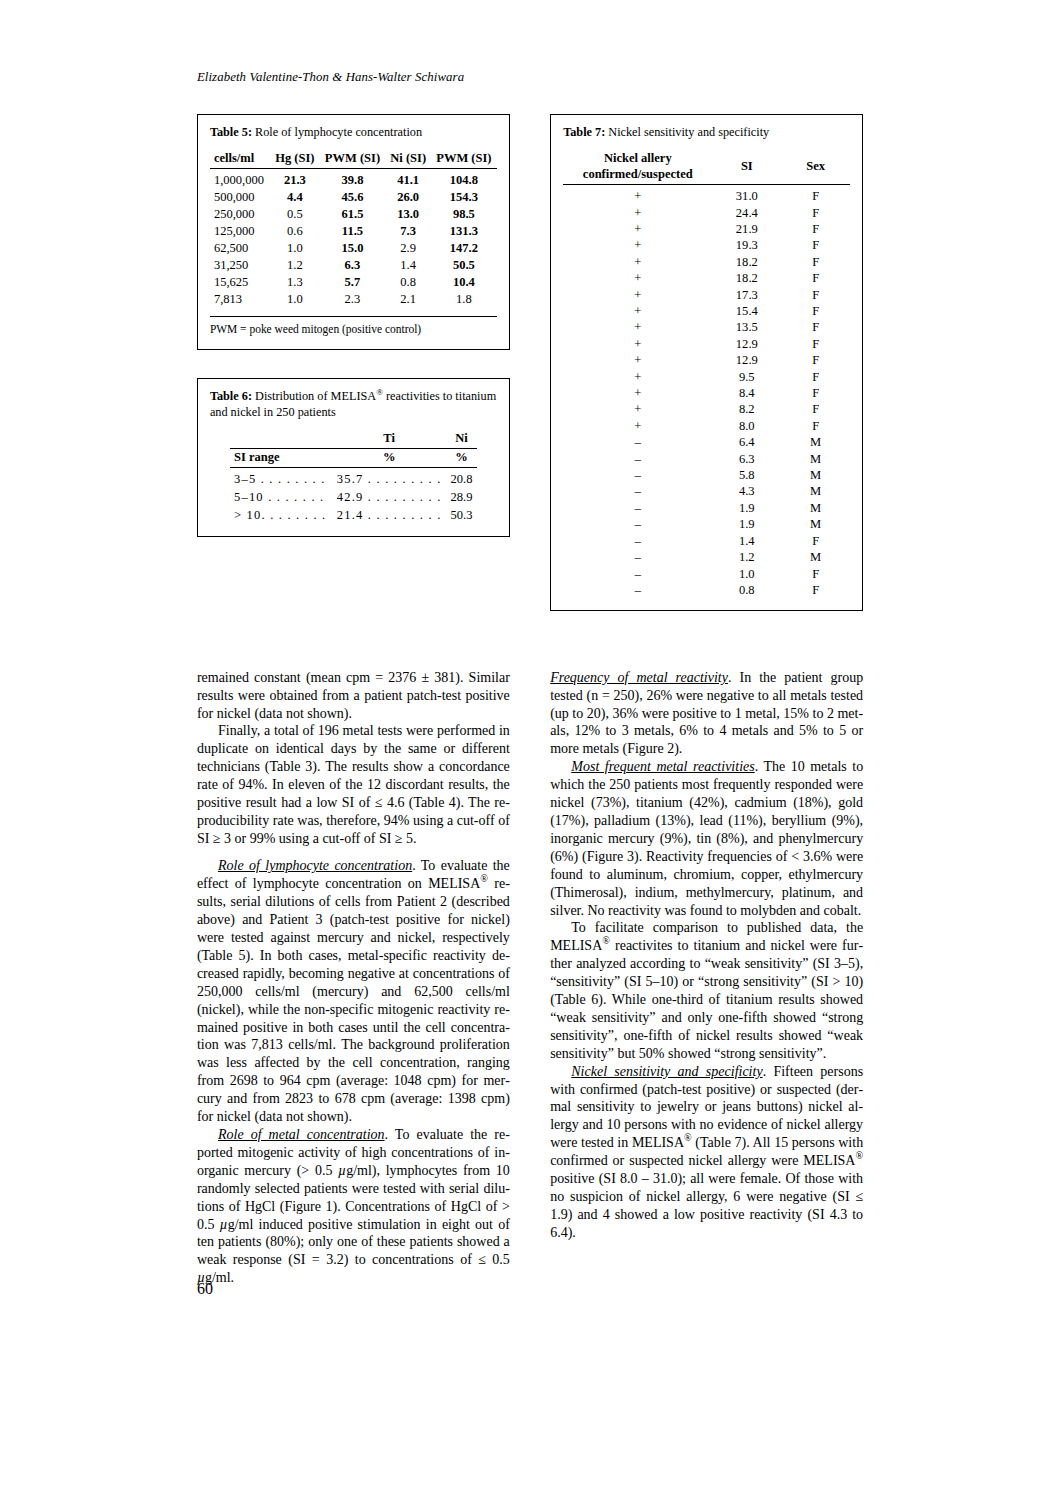Elizabeth Valentine-Thon & Hans-Walter Schiwara
Table 5: Role of lymphocyte concentration
| cells/ml | Hg (SI) | PWM (SI) | Ni (SI) | PWM (SI) |
| --- | --- | --- | --- | --- |
| 1,000,000 | 21.3 | 39.8 | 41.1 | 104.8 |
| 500,000 | 4.4 | 45.6 | 26.0 | 154.3 |
| 250,000 | 0.5 | 61.5 | 13.0 | 98.5 |
| 125,000 | 0.6 | 11.5 | 7.3 | 131.3 |
| 62,500 | 1.0 | 15.0 | 2.9 | 147.2 |
| 31,250 | 1.2 | 6.3 | 1.4 | 50.5 |
| 15,625 | 1.3 | 5.7 | 0.8 | 10.4 |
| 7,813 | 1.0 | 2.3 | 2.1 | 1.8 |
PWM = poke weed mitogen (positive control)
Table 6: Distribution of MELISA® reactivities to titanium and nickel in 250 patients
| | Ti | Ni |
| --- | --- | --- |
| SI range | % | % |
| 3–5 . . . . . . . . | 35.7 . . . . . . . . . | 20.8 |
| 5–10 . . . . . . . | 42.9 . . . . . . . . . | 28.9 |
| > 10. . . . . . . . | 21.4 . . . . . . . . . | 50.3 |
Table 7: Nickel sensitivity and specificity
| Nickel allery confirmed/suspected | SI | Sex |
| --- | --- | --- |
| + | 31.0 | F |
| + | 24.4 | F |
| + | 21.9 | F |
| + | 19.3 | F |
| + | 18.2 | F |
| + | 18.2 | F |
| + | 17.3 | F |
| + | 15.4 | F |
| + | 13.5 | F |
| + | 12.9 | F |
| + | 12.9 | F |
| + | 9.5 | F |
| + | 8.4 | F |
| + | 8.2 | F |
| + | 8.0 | F |
| – | 6.4 | M |
| – | 6.3 | M |
| – | 5.8 | M |
| – | 4.3 | M |
| – | 1.9 | M |
| – | 1.9 | M |
| – | 1.4 | F |
| – | 1.2 | M |
| – | 1.0 | F |
| – | 0.8 | F |
remained constant (mean cpm = 2376 ± 381). Similar results were obtained from a patient patch-test positive for nickel (data not shown).
Finally, a total of 196 metal tests were performed in duplicate on identical days by the same or different technicians (Table 3). The results show a concordance rate of 94%. In eleven of the 12 discordant results, the positive result had a low SI of ≤ 4.6 (Table 4). The reproducibility rate was, therefore, 94% using a cut-off of SI ≥ 3 or 99% using a cut-off of SI ≥ 5.
Role of lymphocyte concentration. To evaluate the effect of lymphocyte concentration on MELISA® results, serial dilutions of cells from Patient 2 (described above) and Patient 3 (patch-test positive for nickel) were tested against mercury and nickel, respectively (Table 5). In both cases, metal-specific reactivity decreased rapidly, becoming negative at concentrations of 250,000 cells/ml (mercury) and 62,500 cells/ml (nickel), while the non-specific mitogenic reactivity remained positive in both cases until the cell concentration was 7,813 cells/ml. The background proliferation was less affected by the cell concentration, ranging from 2698 to 964 cpm (average: 1048 cpm) for mercury and from 2823 to 678 cpm (average: 1398 cpm) for nickel (data not shown).
Role of metal concentration. To evaluate the reported mitogenic activity of high concentrations of inorganic mercury (> 0.5 µg/ml), lymphocytes from 10 randomly selected patients were tested with serial dilutions of HgCl (Figure 1). Concentrations of HgCl of > 0.5 µg/ml induced positive stimulation in eight out of ten patients (80%); only one of these patients showed a weak response (SI = 3.2) to concentrations of ≤ 0.5 µg/ml.
Frequency of metal reactivity. In the patient group tested (n = 250), 26% were negative to all metals tested (up to 20), 36% were positive to 1 metal, 15% to 2 metals, 12% to 3 metals, 6% to 4 metals and 5% to 5 or more metals (Figure 2).
Most frequent metal reactivities. The 10 metals to which the 250 patients most frequently responded were nickel (73%), titanium (42%), cadmium (18%), gold (17%), palladium (13%), lead (11%), beryllium (9%), inorganic mercury (9%), tin (8%), and phenylmercury (6%) (Figure 3). Reactivity frequencies of < 3.6% were found to aluminum, chromium, copper, ethylmercury (Thimerosal), indium, methylmercury, platinum, and silver. No reactivity was found to molybden and cobalt.
To facilitate comparison to published data, the MELISA® reactivites to titanium and nickel were further analyzed according to “weak sensitivity” (SI 3–5), “sensitivity” (SI 5–10) or “strong sensitivity” (SI > 10) (Table 6). While one-third of titanium results showed “weak sensitivity” and only one-fifth showed “strong sensitivity”, one-fifth of nickel results showed “weak sensitivity” but 50% showed “strong sensitivity”.
Nickel sensitivity and specificity. Fifteen persons with confirmed (patch-test positive) or suspected (dermal sensitivity to jewelry or jeans buttons) nickel allergy and 10 persons with no evidence of nickel allergy were tested in MELISA® (Table 7). All 15 persons with confirmed or suspected nickel allergy were MELISA® positive (SI 8.0 – 31.0); all were female. Of those with no suspicion of nickel allergy, 6 were negative (SI ≤ 1.9) and 4 showed a low positive reactivity (SI 4.3 to 6.4).
60